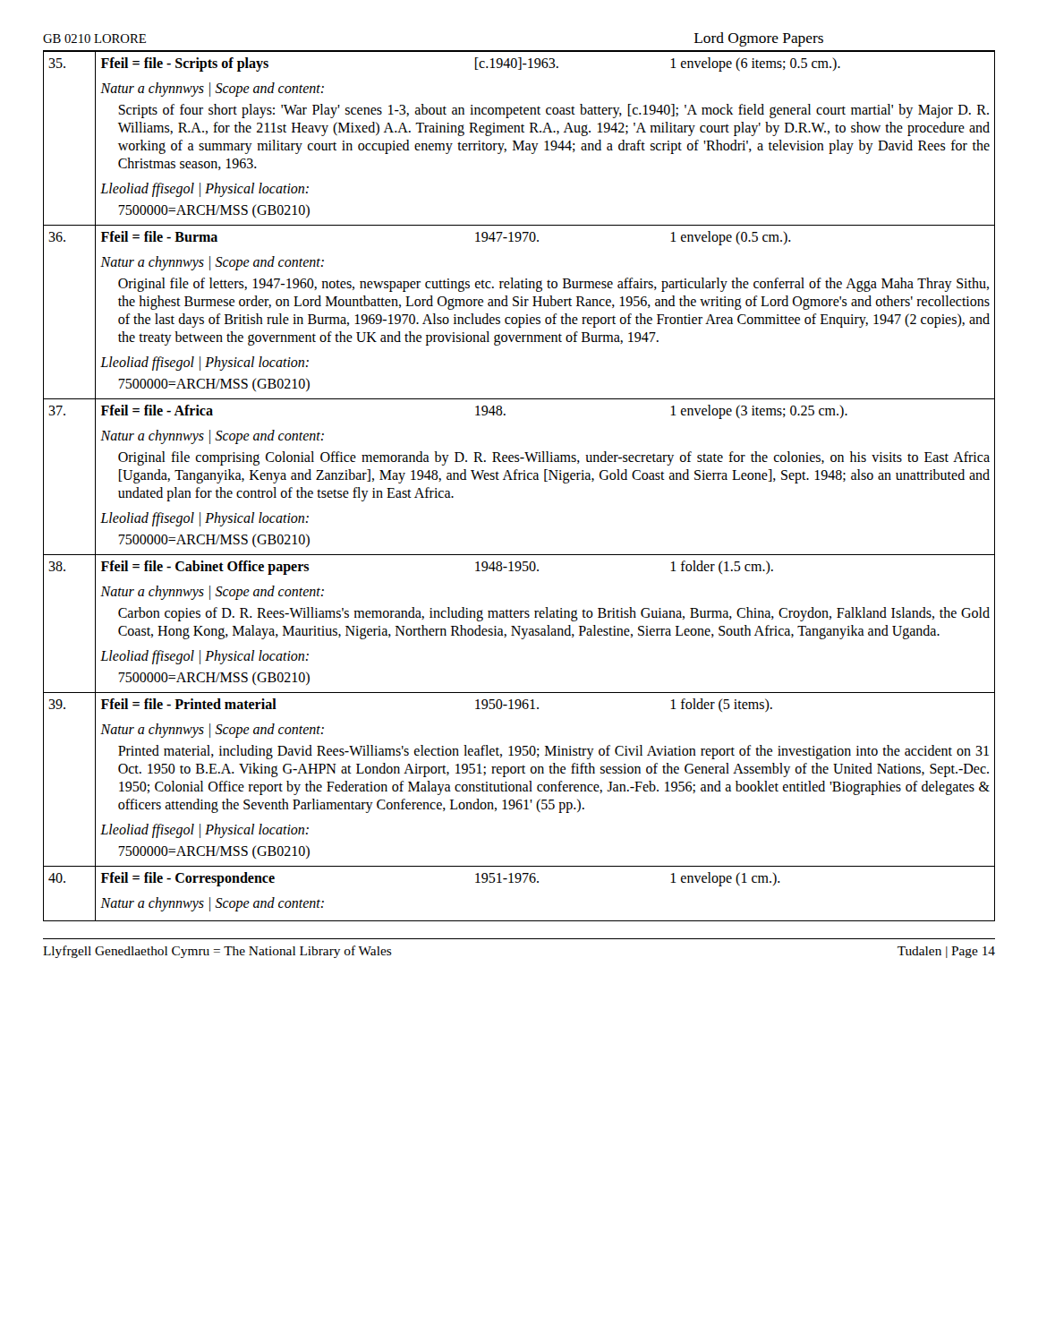GB 0210 LORORE
Lord Ogmore Papers
| 35. | Ffeil = file - Scripts of plays [c.1940]-1963. 1 envelope (6 items; 0.5 cm.). Natur a chynnwys / Scope and content: Scripts of four short plays: 'War Play' scenes 1-3, about an incompetent coast battery, [c.1940]; 'A mock field general court martial' by Major D. R. Williams, R.A., for the 211st Heavy (Mixed) A.A. Training Regiment R.A., Aug. 1942; 'A military court play' by D.R.W., to show the procedure and working of a summary military court in occupied enemy territory, May 1944; and a draft script of 'Rhodri', a television play by David Rees for the Christmas season, 1963. Lleoliad ffisegol / Physical location: 7500000=ARCH/MSS (GB0210) |
| 36. | Ffeil = file - Burma 1947-1970. 1 envelope (0.5 cm.). Natur a chynnwys / Scope and content: Original file of letters, 1947-1960, notes, newspaper cuttings etc. relating to Burmese affairs, particularly the conferral of the Agga Maha Thray Sithu, the highest Burmese order, on Lord Mountbatten, Lord Ogmore and Sir Hubert Rance, 1956, and the writing of Lord Ogmore's and others' recollections of the last days of British rule in Burma, 1969-1970. Also includes copies of the report of the Frontier Area Committee of Enquiry, 1947 (2 copies), and the treaty between the government of the UK and the provisional government of Burma, 1947. Lleoliad ffisegol / Physical location: 7500000=ARCH/MSS (GB0210) |
| 37. | Ffeil = file - Africa 1948. 1 envelope (3 items; 0.25 cm.). Natur a chynnwys / Scope and content: Original file comprising Colonial Office memoranda by D. R. Rees-Williams, under-secretary of state for the colonies, on his visits to East Africa [Uganda, Tanganyika, Kenya and Zanzibar], May 1948, and West Africa [Nigeria, Gold Coast and Sierra Leone], Sept. 1948; also an unattributed and undated plan for the control of the tsetse fly in East Africa. Lleoliad ffisegol / Physical location: 7500000=ARCH/MSS (GB0210) |
| 38. | Ffeil = file - Cabinet Office papers 1948-1950. 1 folder (1.5 cm.). Natur a chynnwys / Scope and content: Carbon copies of D. R. Rees-Williams's memoranda, including matters relating to British Guiana, Burma, China, Croydon, Falkland Islands, the Gold Coast, Hong Kong, Malaya, Mauritius, Nigeria, Northern Rhodesia, Nyasaland, Palestine, Sierra Leone, South Africa, Tanganyika and Uganda. Lleoliad ffisegol / Physical location: 7500000=ARCH/MSS (GB0210) |
| 39. | Ffeil = file - Printed material 1950-1961. 1 folder (5 items). Natur a chynnwys / Scope and content: Printed material, including David Rees-Williams's election leaflet, 1950; Ministry of Civil Aviation report of the investigation into the accident on 31 Oct. 1950 to B.E.A. Viking G-AHPN at London Airport, 1951; report on the fifth session of the General Assembly of the United Nations, Sept.-Dec. 1950; Colonial Office report by the Federation of Malaya constitutional conference, Jan.-Feb. 1956; and a booklet entitled 'Biographies of delegates & officers attending the Seventh Parliamentary Conference, London, 1961' (55 pp.). Lleoliad ffisegol / Physical location: 7500000=ARCH/MSS (GB0210) |
| 40. | Ffeil = file - Correspondence 1951-1976. 1 envelope (1 cm.). Natur a chynnwys / Scope and content: |
Llyfrgell Genedlaethol Cymru = The National Library of Wales
Tudalen | Page 14